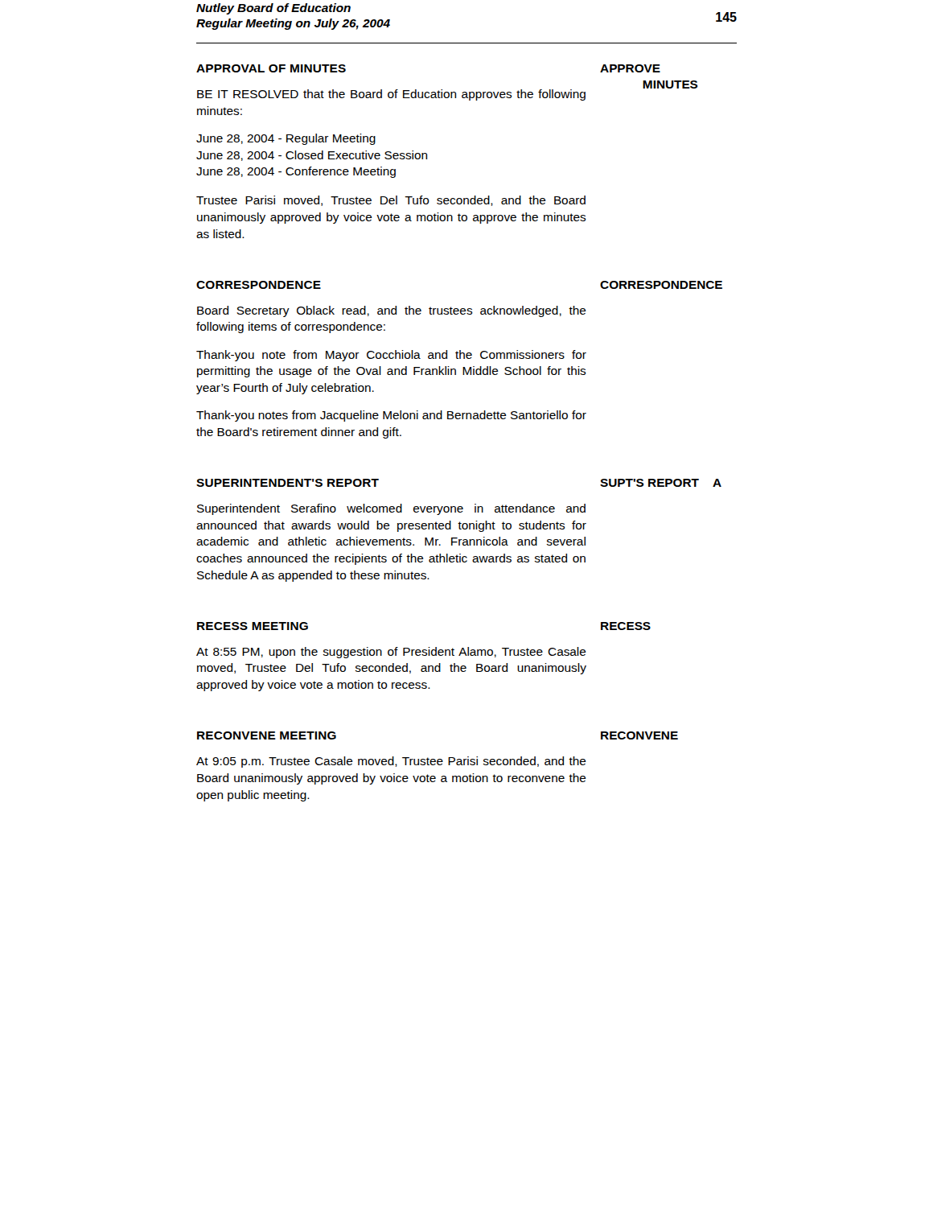Nutley Board of Education
Regular Meeting on July 26, 2004
145
Approval of Minutes
BE IT RESOLVED that the Board of Education approves the following minutes:
June 28, 2004 - Regular Meeting
June 28, 2004 - Closed Executive Session
June 28, 2004 - Conference Meeting
Trustee Parisi moved, Trustee Del Tufo seconded, and the Board unanimously approved by voice vote a motion to approve the minutes as listed.
APPROVE
MINUTES
Correspondence
Board Secretary Oblack read, and the trustees acknowledged, the following items of correspondence:
Thank-you note from Mayor Cocchiola and the Commissioners for permitting the usage of the Oval and Franklin Middle School for this year’s Fourth of July celebration.
Thank-you notes from Jacqueline Meloni and Bernadette Santoriello for the Board's retirement dinner and gift.
CORRESPONDENCE
Superintendent's Report
Superintendent Serafino welcomed everyone in attendance and announced that awards would be presented tonight to students for academic and athletic achievements. Mr. Frannicola and several coaches announced the recipients of the athletic awards as stated on Schedule A as appended to these minutes.
SUPT'S REPORT A
Recess Meeting
At 8:55 PM, upon the suggestion of President Alamo, Trustee Casale moved, Trustee Del Tufo seconded, and the Board unanimously approved by voice vote a motion to recess.
RECESS
Reconvene Meeting
At 9:05 p.m. Trustee Casale moved, Trustee Parisi seconded, and the Board unanimously approved by voice vote a motion to reconvene the open public meeting.
RECONVENE